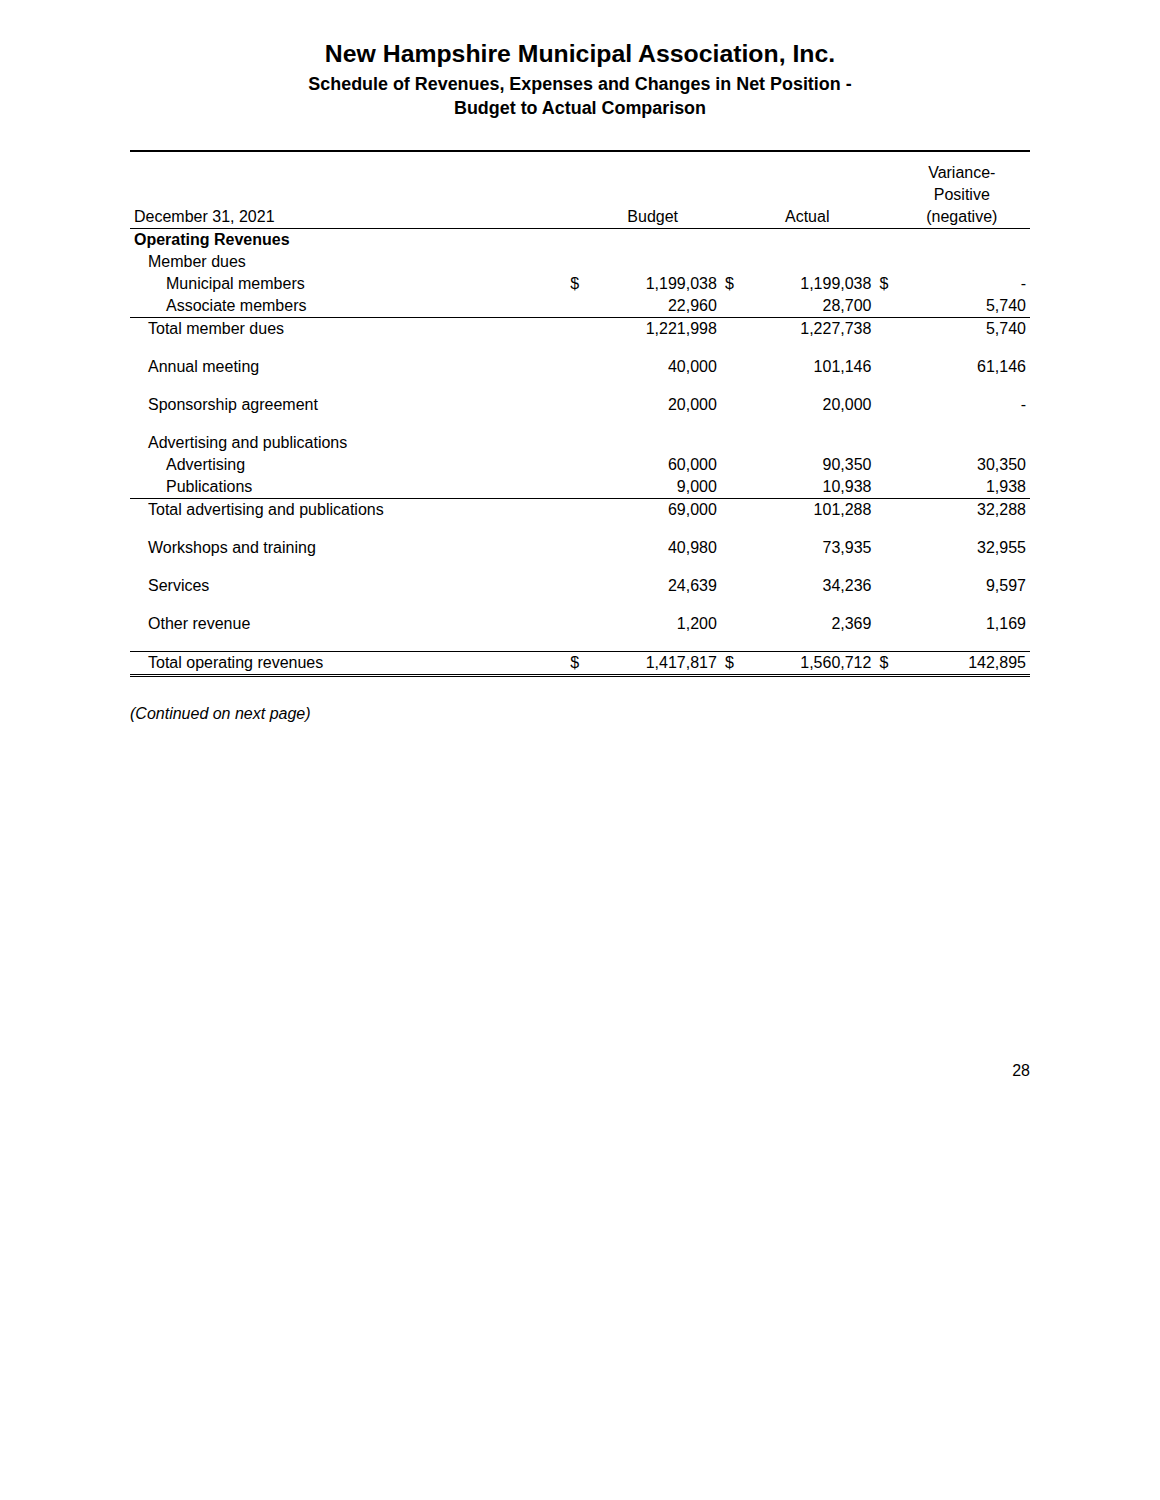New Hampshire Municipal Association, Inc.
Schedule of Revenues, Expenses and Changes in Net Position -
Budget to Actual Comparison
| | | | | | | Variance- |
| --- | --- | --- | --- | --- | --- | --- |
| | | | | | | Positive |
| December 31, 2021 | | Budget | | Actual | | (negative) |
| Operating Revenues | | | | | | |
| Member dues | | | | | | |
| Municipal members | $ | 1,199,038 | $ | 1,199,038 | $ | - |
| Associate members | | 22,960 | | 28,700 | | 5,740 |
| Total member dues | | 1,221,998 | | 1,227,738 | | 5,740 |
| Annual meeting | | 40,000 | | 101,146 | | 61,146 |
| Sponsorship agreement | | 20,000 | | 20,000 | | - |
| Advertising and publications | | | | | | |
| Advertising | | 60,000 | | 90,350 | | 30,350 |
| Publications | | 9,000 | | 10,938 | | 1,938 |
| Total advertising and publications | | 69,000 | | 101,288 | | 32,288 |
| Workshops and training | | 40,980 | | 73,935 | | 32,955 |
| Services | | 24,639 | | 34,236 | | 9,597 |
| Other revenue | | 1,200 | | 2,369 | | 1,169 |
| Total operating revenues | $ | 1,417,817 | $ | 1,560,712 | $ | 142,895 |
(Continued on next page)
28